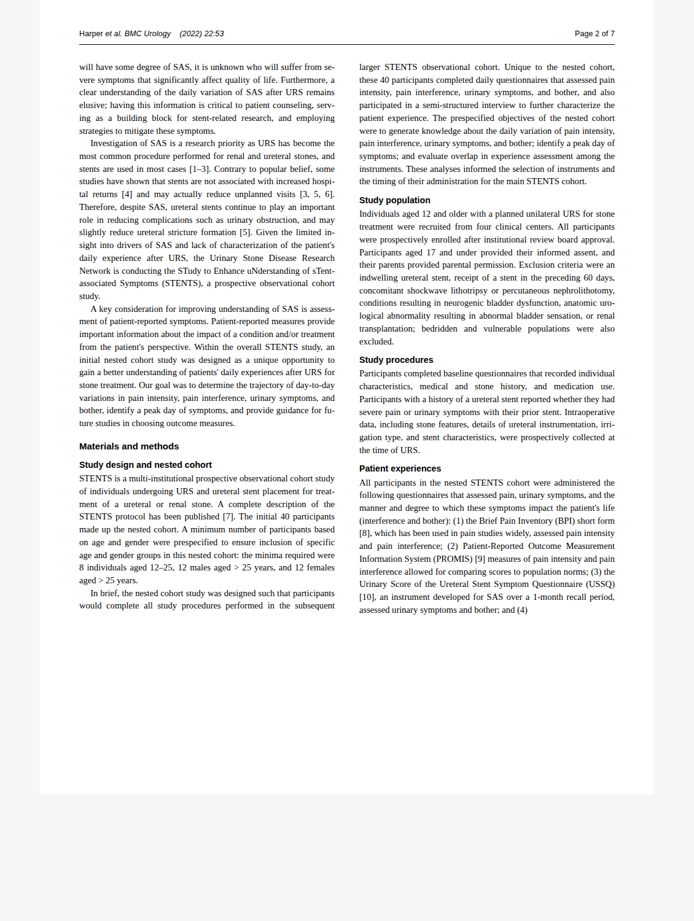Harper et al. BMC Urology (2022) 22:53
Page 2 of 7
will have some degree of SAS, it is unknown who will suffer from severe symptoms that significantly affect quality of life. Furthermore, a clear understanding of the daily variation of SAS after URS remains elusive; having this information is critical to patient counseling, serving as a building block for stent-related research, and employing strategies to mitigate these symptoms.
Investigation of SAS is a research priority as URS has become the most common procedure performed for renal and ureteral stones, and stents are used in most cases [1–3]. Contrary to popular belief, some studies have shown that stents are not associated with increased hospital returns [4] and may actually reduce unplanned visits [3, 5, 6]. Therefore, despite SAS, ureteral stents continue to play an important role in reducing complications such as urinary obstruction, and may slightly reduce ureteral stricture formation [5]. Given the limited insight into drivers of SAS and lack of characterization of the patient's daily experience after URS, the Urinary Stone Disease Research Network is conducting the STudy to Enhance uNderstanding of sTent-associated Symptoms (STENTS), a prospective observational cohort study.
A key consideration for improving understanding of SAS is assessment of patient-reported symptoms. Patient-reported measures provide important information about the impact of a condition and/or treatment from the patient's perspective. Within the overall STENTS study, an initial nested cohort study was designed as a unique opportunity to gain a better understanding of patients' daily experiences after URS for stone treatment. Our goal was to determine the trajectory of day-to-day variations in pain intensity, pain interference, urinary symptoms, and bother, identify a peak day of symptoms, and provide guidance for future studies in choosing outcome measures.
Materials and methods
Study design and nested cohort
STENTS is a multi-institutional prospective observational cohort study of individuals undergoing URS and ureteral stent placement for treatment of a ureteral or renal stone. A complete description of the STENTS protocol has been published [7]. The initial 40 participants made up the nested cohort. A minimum number of participants based on age and gender were prespecified to ensure inclusion of specific age and gender groups in this nested cohort: the minima required were 8 individuals aged 12–25, 12 males aged > 25 years, and 12 females aged > 25 years.
In brief, the nested cohort study was designed such that participants would complete all study procedures performed in the subsequent larger STENTS observational cohort. Unique to the nested cohort, these 40 participants completed daily questionnaires that assessed pain intensity, pain interference, urinary symptoms, and bother, and also participated in a semi-structured interview to further characterize the patient experience. The prespecified objectives of the nested cohort were to generate knowledge about the daily variation of pain intensity, pain interference, urinary symptoms, and bother; identify a peak day of symptoms; and evaluate overlap in experience assessment among the instruments. These analyses informed the selection of instruments and the timing of their administration for the main STENTS cohort.
Study population
Individuals aged 12 and older with a planned unilateral URS for stone treatment were recruited from four clinical centers. All participants were prospectively enrolled after institutional review board approval. Participants aged 17 and under provided their informed assent, and their parents provided parental permission. Exclusion criteria were an indwelling ureteral stent, receipt of a stent in the preceding 60 days, concomitant shockwave lithotripsy or percutaneous nephrolithotomy, conditions resulting in neurogenic bladder dysfunction, anatomic urological abnormality resulting in abnormal bladder sensation, or renal transplantation; bedridden and vulnerable populations were also excluded.
Study procedures
Participants completed baseline questionnaires that recorded individual characteristics, medical and stone history, and medication use. Participants with a history of a ureteral stent reported whether they had severe pain or urinary symptoms with their prior stent. Intraoperative data, including stone features, details of ureteral instrumentation, irrigation type, and stent characteristics, were prospectively collected at the time of URS.
Patient experiences
All participants in the nested STENTS cohort were administered the following questionnaires that assessed pain, urinary symptoms, and the manner and degree to which these symptoms impact the patient's life (interference and bother): (1) the Brief Pain Inventory (BPI) short form [8], which has been used in pain studies widely, assessed pain intensity and pain interference; (2) Patient-Reported Outcome Measurement Information System (PROMIS) [9] measures of pain intensity and pain interference allowed for comparing scores to population norms; (3) the Urinary Score of the Ureteral Stent Symptom Questionnaire (USSQ) [10], an instrument developed for SAS over a 1-month recall period, assessed urinary symptoms and bother; and (4)